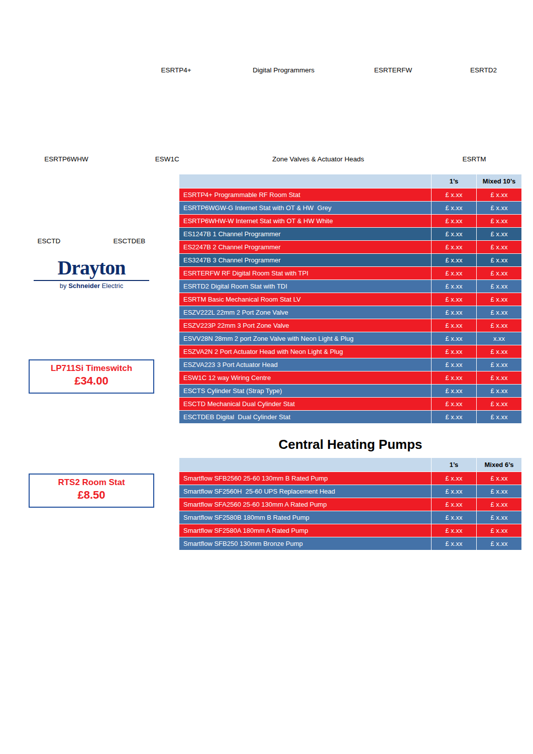ESRTP4+
Digital Programmers
ESRTERFW
ESRTD2
ESRTP6WHW
ESW1C
Zone Valves & Actuator Heads
ESRTM
ESCTD ESCTDEB
Drayton
by Schneider Electric
LP711Si Timeswitch
£34.00
RTS2 Room Stat
£8.50
| | 1’s | Mixed 10’s |
| --- | --- | --- |
| ESRTP4+ Programmable RF Room Stat | £ x.xx | £ x.xx |
| ESRTP6WGW-G Internet Stat with OT & HW Grey | £ x.xx | £ x.xx |
| ESRTP6WHW-W Internet Stat with OT & HW White | £ x.xx | £ x.xx |
| ES1247B 1 Channel Programmer | £ x.xx | £ x.xx |
| ES2247B 2 Channel Programmer | £ x.xx | £ x.xx |
| ES3247B 3 Channel Programmer | £ x.xx | £ x.xx |
| ESRTERFW RF Digital Room Stat with TPI | £ x.xx | £ x.xx |
| ESRTD2 Digital Room Stat with TDI | £ x.xx | £ x.xx |
| ESRTM Basic Mechanical Room Stat LV | £ x.xx | £ x.xx |
| ESZV222L 22mm 2 Port Zone Valve | £ x.xx | £ x.xx |
| ESZV223P 22mm 3 Port Zone Valve | £ x.xx | £ x.xx |
| ESVV28N 28mm 2 port Zone Valve with Neon Light & Plug | £ x.xx | x.xx |
| ESZVA2N 2 Port Actuator Head with Neon Light & Plug | £ x.xx | £ x.xx |
| ESZVA223 3 Port Actuator Head | £ x.xx | £ x.xx |
| ESW1C 12 way Wiring Centre | £ x.xx | £ x.xx |
| ESCTS Cylinder Stat (Strap Type) | £ x.xx | £ x.xx |
| ESCTD Mechanical Dual Cylinder Stat | £ x.xx | £ x.xx |
| ESCTDEB Digital Dual Cylinder Stat | £ x.xx | £ x.xx |
Central Heating Pumps
| | 1’s | Mixed 6’s |
| --- | --- | --- |
| Smartflow SFB2560 25-60 130mm B Rated Pump | £ x.xx | £ x.xx |
| Smartflow SF2560H 25-60 UPS Replacement Head | £ x.xx | £ x.xx |
| Smartflow SFA2560 25-60 130mm A Rated Pump | £ x.xx | £ x.xx |
| Smartflow SF2580B 180mm B Rated Pump | £ x.xx | £ x.xx |
| Smartflow SF2580A 180mm A Rated Pump | £ x.xx | £ x.xx |
| Smartflow SFB250 130mm Bronze Pump | £ x.xx | £ x.xx |